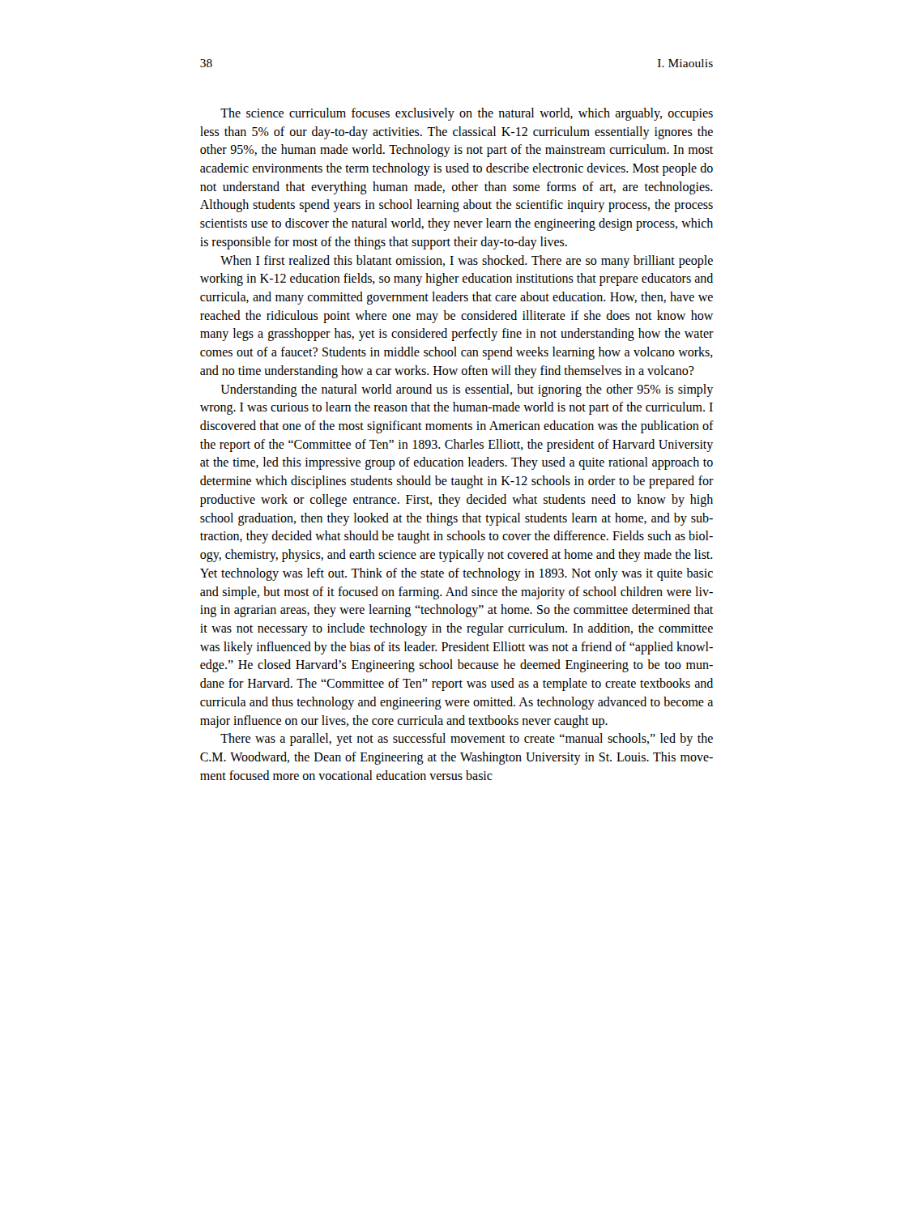38 I. Miaoulis
The science curriculum focuses exclusively on the natural world, which arguably, occupies less than 5% of our day-to-day activities. The classical K-12 curriculum essentially ignores the other 95%, the human made world. Technology is not part of the mainstream curriculum. In most academic environments the term technology is used to describe electronic devices. Most people do not understand that everything human made, other than some forms of art, are technologies. Although students spend years in school learning about the scientific inquiry process, the process scientists use to discover the natural world, they never learn the engineering design process, which is responsible for most of the things that support their day-to-day lives.
When I first realized this blatant omission, I was shocked. There are so many brilliant people working in K-12 education fields, so many higher education institutions that prepare educators and curricula, and many committed government leaders that care about education. How, then, have we reached the ridiculous point where one may be considered illiterate if she does not know how many legs a grasshopper has, yet is considered perfectly fine in not understanding how the water comes out of a faucet? Students in middle school can spend weeks learning how a volcano works, and no time understanding how a car works. How often will they find themselves in a volcano?
Understanding the natural world around us is essential, but ignoring the other 95% is simply wrong. I was curious to learn the reason that the human-made world is not part of the curriculum. I discovered that one of the most significant moments in American education was the publication of the report of the “Committee of Ten” in 1893. Charles Elliott, the president of Harvard University at the time, led this impressive group of education leaders. They used a quite rational approach to determine which disciplines students should be taught in K-12 schools in order to be prepared for productive work or college entrance. First, they decided what students need to know by high school graduation, then they looked at the things that typical students learn at home, and by subtraction, they decided what should be taught in schools to cover the difference. Fields such as biology, chemistry, physics, and earth science are typically not covered at home and they made the list. Yet technology was left out. Think of the state of technology in 1893. Not only was it quite basic and simple, but most of it focused on farming. And since the majority of school children were living in agrarian areas, they were learning “technology” at home. So the committee determined that it was not necessary to include technology in the regular curriculum. In addition, the committee was likely influenced by the bias of its leader. President Elliott was not a friend of “applied knowledge.” He closed Harvard’s Engineering school because he deemed Engineering to be too mundane for Harvard. The “Committee of Ten” report was used as a template to create textbooks and curricula and thus technology and engineering were omitted. As technology advanced to become a major influence on our lives, the core curricula and textbooks never caught up.
There was a parallel, yet not as successful movement to create “manual schools,” led by the C.M. Woodward, the Dean of Engineering at the Washington University in St. Louis. This movement focused more on vocational education versus basic